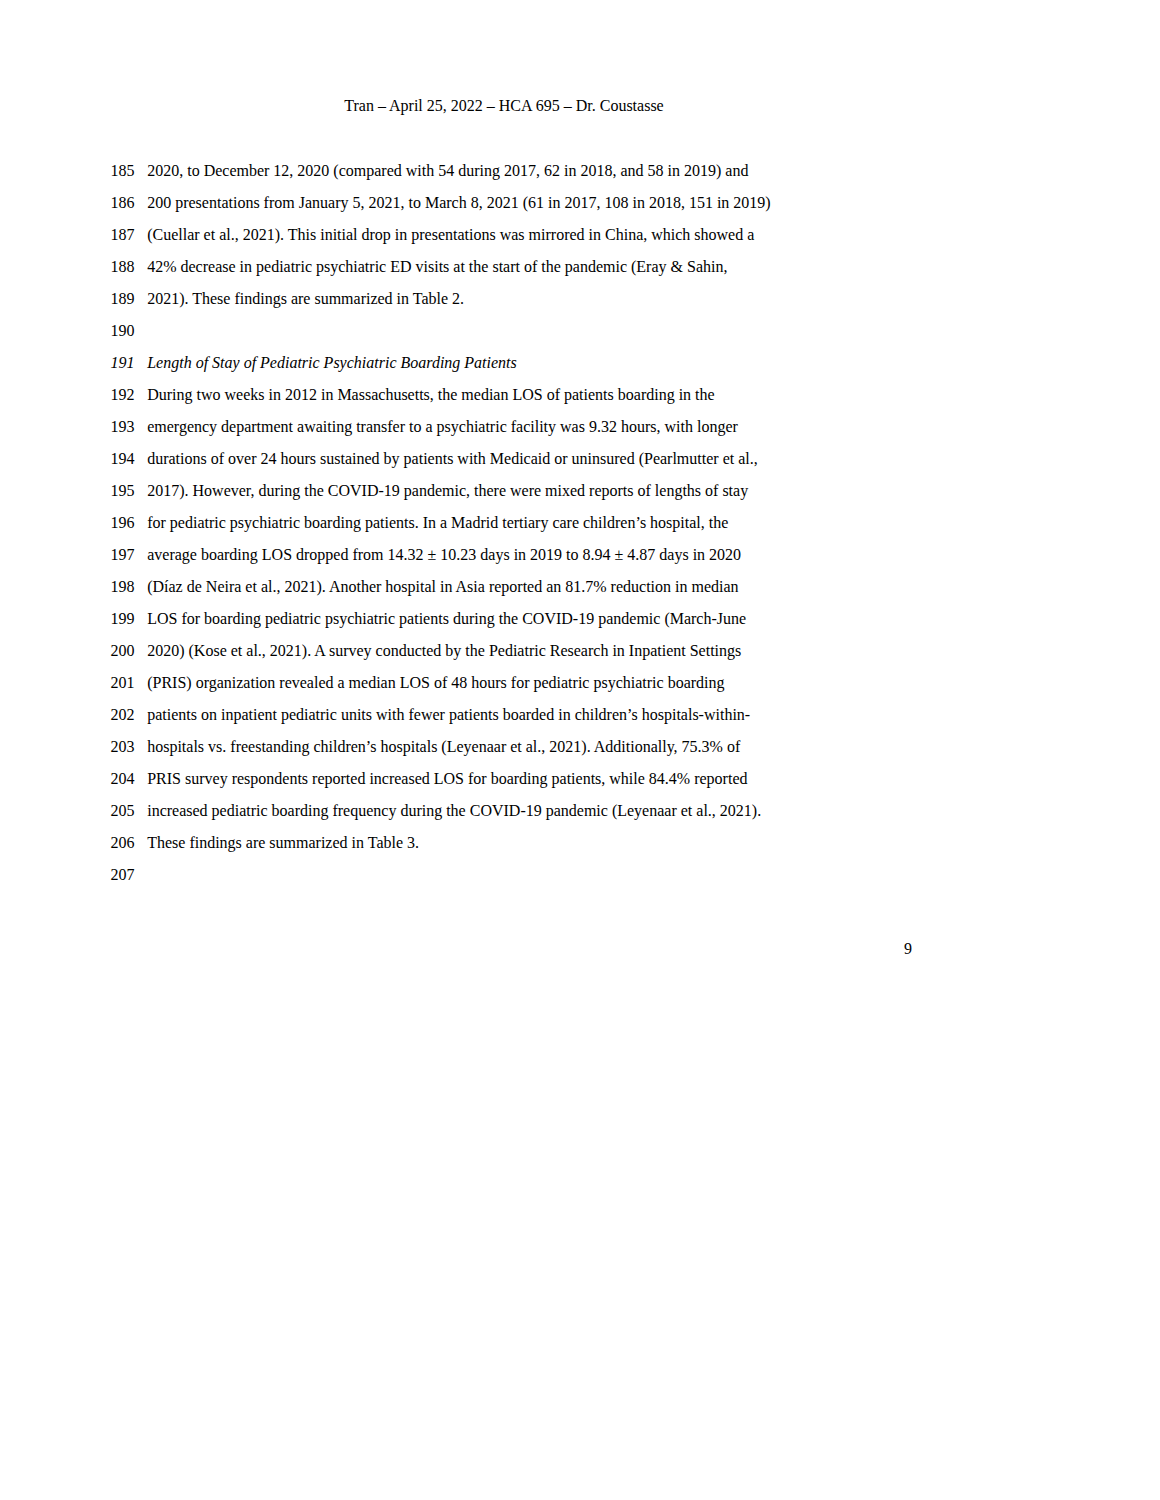Tran – April 25, 2022 – HCA 695 – Dr. Coustasse
2020, to December 12, 2020 (compared with 54 during 2017, 62 in 2018, and 58 in 2019) and
200 presentations from January 5, 2021, to March 8, 2021 (61 in 2017, 108 in 2018, 151 in 2019)
(Cuellar et al., 2021). This initial drop in presentations was mirrored in China, which showed a
42% decrease in pediatric psychiatric ED visits at the start of the pandemic (Eray & Sahin,
2021). These findings are summarized in Table 2.
Length of Stay of Pediatric Psychiatric Boarding Patients
During two weeks in 2012 in Massachusetts, the median LOS of patients boarding in the
emergency department awaiting transfer to a psychiatric facility was 9.32 hours, with longer
durations of over 24 hours sustained by patients with Medicaid or uninsured (Pearlmutter et al.,
2017). However, during the COVID-19 pandemic, there were mixed reports of lengths of stay
for pediatric psychiatric boarding patients. In a Madrid tertiary care children’s hospital, the
average boarding LOS dropped from 14.32 ± 10.23 days in 2019 to 8.94 ± 4.87 days in 2020
(Díaz de Neira et al., 2021). Another hospital in Asia reported an 81.7% reduction in median
LOS for boarding pediatric psychiatric patients during the COVID-19 pandemic (March-June
2020) (Kose et al., 2021). A survey conducted by the Pediatric Research in Inpatient Settings
(PRIS) organization revealed a median LOS of 48 hours for pediatric psychiatric boarding
patients on inpatient pediatric units with fewer patients boarded in children’s hospitals-within-
hospitals vs. freestanding children’s hospitals (Leyenaar et al., 2021). Additionally, 75.3% of
PRIS survey respondents reported increased LOS for boarding patients, while 84.4% reported
increased pediatric boarding frequency during the COVID-19 pandemic (Leyenaar et al., 2021).
These findings are summarized in Table 3.
9